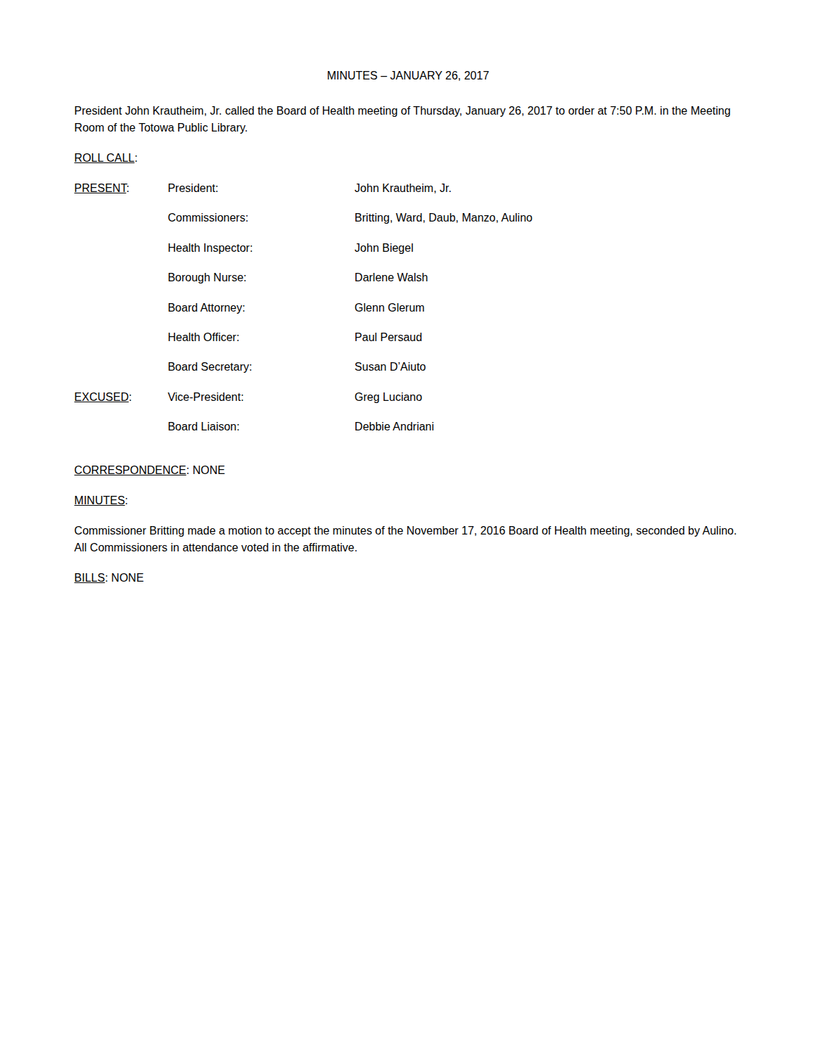MINUTES – JANUARY 26, 2017
President John Krautheim, Jr. called the Board of Health meeting of Thursday, January 26, 2017 to order at 7:50 P.M. in the Meeting Room of the Totowa Public Library.
ROLL CALL:
| PRESENT : | President: | John Krautheim, Jr. |
| | Commissioners: | Britting, Ward, Daub, Manzo, Aulino |
| | Health Inspector: | John Biegel |
| | Borough Nurse: | Darlene Walsh |
| | Board Attorney: | Glenn Glerum |
| | Health Officer: | Paul Persaud |
| | Board Secretary: | Susan D’Aiuto |
| EXCUSED : | Vice-President: | Greg Luciano |
| | Board Liaison: | Debbie Andriani |
CORRESPONDENCE: NONE
MINUTES:
Commissioner Britting made a motion to accept the minutes of the November 17, 2016 Board of Health meeting, seconded by Aulino. All Commissioners in attendance voted in the affirmative.
BILLS: NONE